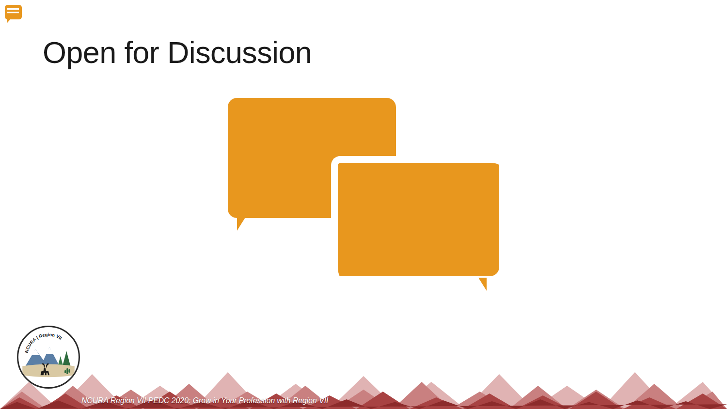Open for Discussion
NCURA | Region VII
NCURA Region VII PEDC 2020: Grow in Your Profession with Region VII